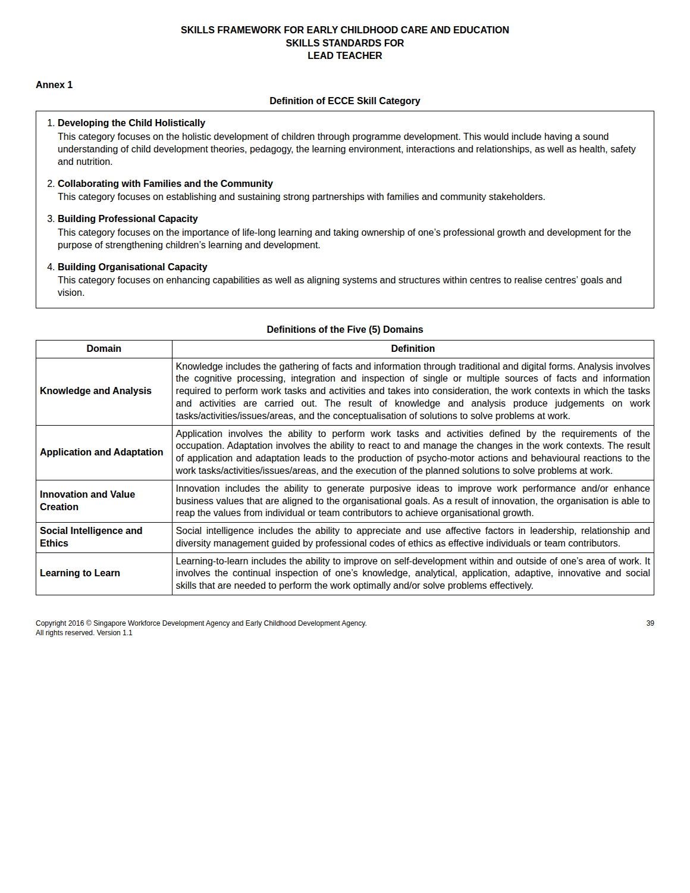SKILLS FRAMEWORK FOR EARLY CHILDHOOD CARE AND EDUCATION
SKILLS STANDARDS FOR
LEAD TEACHER
Annex 1
Definition of ECCE Skill Category
Developing the Child Holistically
This category focuses on the holistic development of children through programme development. This would include having a sound understanding of child development theories, pedagogy, the learning environment, interactions and relationships, as well as health, safety and nutrition.
Collaborating with Families and the Community
This category focuses on establishing and sustaining strong partnerships with families and community stakeholders.
Building Professional Capacity
This category focuses on the importance of life-long learning and taking ownership of one’s professional growth and development for the purpose of strengthening children’s learning and development.
Building Organisational Capacity
This category focuses on enhancing capabilities as well as aligning systems and structures within centres to realise centres’ goals and vision.
Definitions of the Five (5) Domains
| Domain | Definition |
| --- | --- |
| Knowledge and Analysis | Knowledge includes the gathering of facts and information through traditional and digital forms. Analysis involves the cognitive processing, integration and inspection of single or multiple sources of facts and information required to perform work tasks and activities and takes into consideration, the work contexts in which the tasks and activities are carried out. The result of knowledge and analysis produce judgements on work tasks/activities/issues/areas, and the conceptualisation of solutions to solve problems at work. |
| Application and Adaptation | Application involves the ability to perform work tasks and activities defined by the requirements of the occupation. Adaptation involves the ability to react to and manage the changes in the work contexts. The result of application and adaptation leads to the production of psycho-motor actions and behavioural reactions to the work tasks/activities/issues/areas, and the execution of the planned solutions to solve problems at work. |
| Innovation and Value Creation | Innovation includes the ability to generate purposive ideas to improve work performance and/or enhance business values that are aligned to the organisational goals. As a result of innovation, the organisation is able to reap the values from individual or team contributors to achieve organisational growth. |
| Social Intelligence and Ethics | Social intelligence includes the ability to appreciate and use affective factors in leadership, relationship and diversity management guided by professional codes of ethics as effective individuals or team contributors. |
| Learning to Learn | Learning-to-learn includes the ability to improve on self-development within and outside of one’s area of work. It involves the continual inspection of one’s knowledge, analytical, application, adaptive, innovative and social skills that are needed to perform the work optimally and/or solve problems effectively. |
39 Copyright 2016 © Singapore Workforce Development Agency and Early Childhood Development Agency.
All rights reserved. Version 1.1